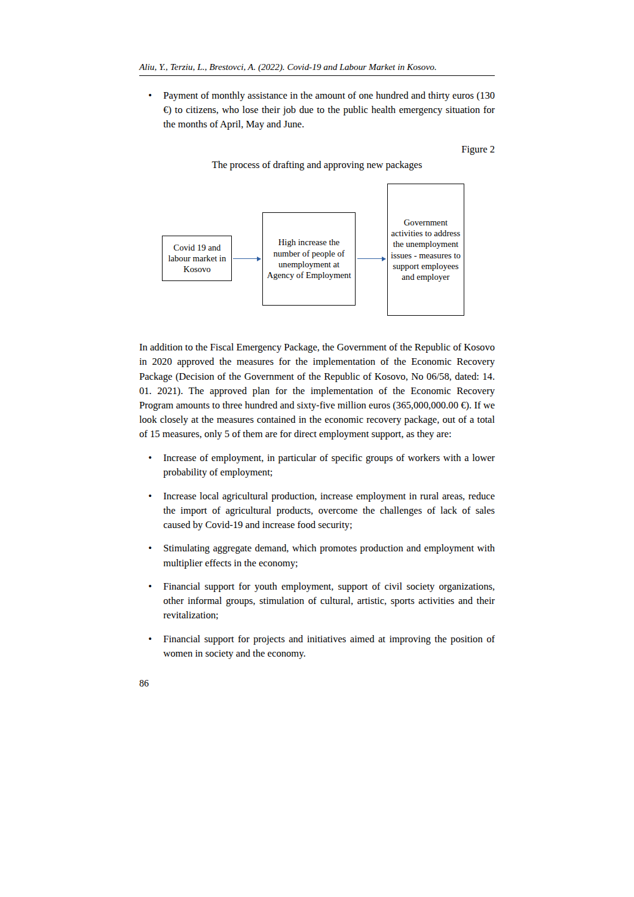Aliu, Y., Terziu, L., Brestovci, A. (2022). Covid-19 and Labour Market in Kosovo.
Payment of monthly assistance in the amount of one hundred and thirty euros (130 €) to citizens, who lose their job due to the public health emergency situation for the months of April, May and June.
Figure 2
The process of drafting and approving new packages
Covid 19 and labour market in Kosovo
High increase the number of people of unemployment at Agency of Employment
Government activities to address the unemployment issues - measures to support employees and employer
In addition to the Fiscal Emergency Package, the Government of the Republic of Kosovo in 2020 approved the measures for the implementation of the Economic Recovery Package (Decision of the Government of the Republic of Kosovo, No 06/58, dated: 14. 01. 2021). The approved plan for the implementation of the Economic Recovery Program amounts to three hundred and sixty-five million euros (365,000,000.00 €). If we look closely at the measures contained in the economic recovery package, out of a total of 15 measures, only 5 of them are for direct employment support, as they are:
Increase of employment, in particular of specific groups of workers with a lower probability of employment;
Increase local agricultural production, increase employment in rural areas, reduce the import of agricultural products, overcome the challenges of lack of sales caused by Covid-19 and increase food security;
Stimulating aggregate demand, which promotes production and employment with multiplier effects in the economy;
Financial support for youth employment, support of civil society organizations, other informal groups, stimulation of cultural, artistic, sports activities and their revitalization;
Financial support for projects and initiatives aimed at improving the position of women in society and the economy.
86